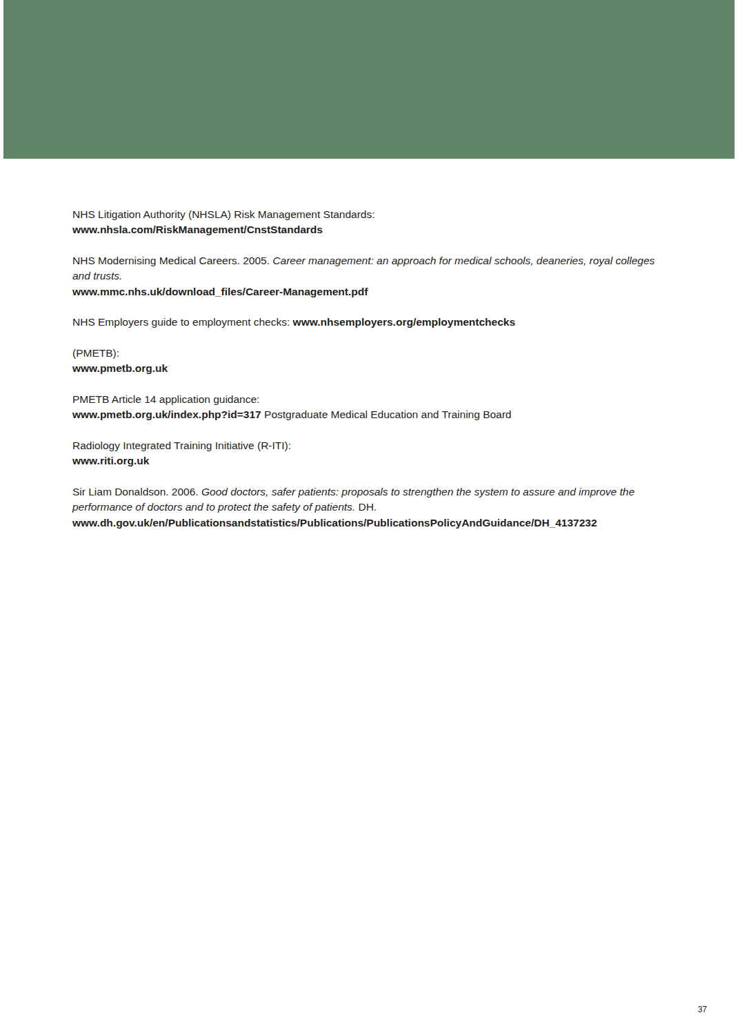NHS Litigation Authority (NHSLA) Risk Management Standards:
www.nhsla.com/RiskManagement/CnstStandards
NHS Modernising Medical Careers. 2005. Career management: an approach for medical schools, deaneries, royal colleges and trusts.
www.mmc.nhs.uk/download_files/Career-Management.pdf
NHS Employers guide to employment checks: www.nhsemployers.org/employmentchecks
(PMETB):
www.pmetb.org.uk
PMETB Article 14 application guidance:
www.pmetb.org.uk/index.php?id=317 Postgraduate Medical Education and Training Board
Radiology Integrated Training Initiative (R-ITI):
www.riti.org.uk
Sir Liam Donaldson. 2006. Good doctors, safer patients: proposals to strengthen the system to assure and improve the performance of doctors and to protect the safety of patients. DH.
www.dh.gov.uk/en/Publicationsandstatistics/Publications/PublicationsPolicyAndGuidance/DH_4137232
37